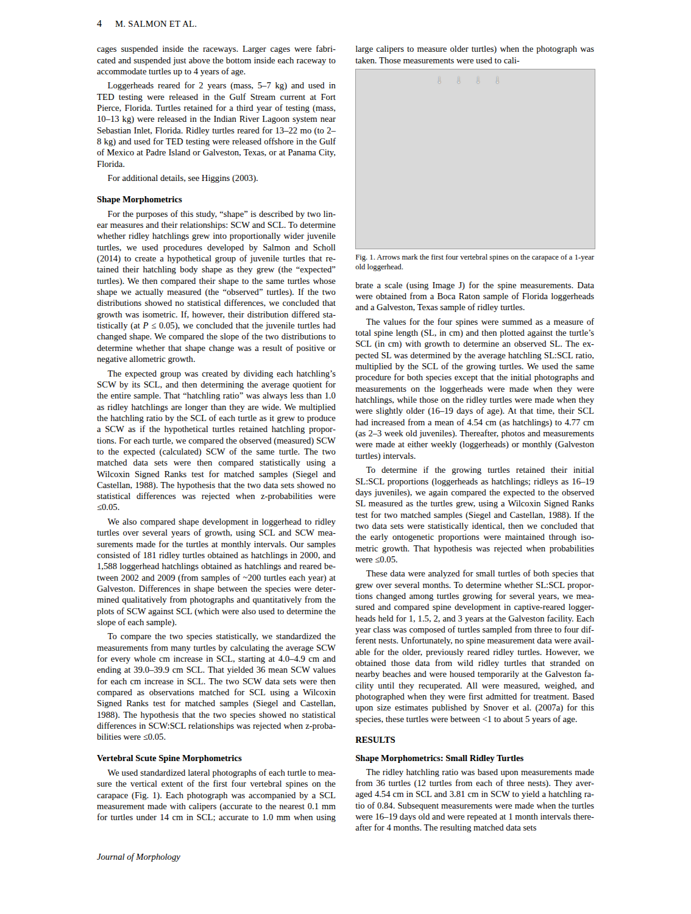4 M. SALMON ET AL.
cages suspended inside the raceways. Larger cages were fabricated and suspended just above the bottom inside each raceway to accommodate turtles up to 4 years of age.
Loggerheads reared for 2 years (mass, 5–7 kg) and used in TED testing were released in the Gulf Stream current at Fort Pierce, Florida. Turtles retained for a third year of testing (mass, 10–13 kg) were released in the Indian River Lagoon system near Sebastian Inlet, Florida. Ridley turtles reared for 13–22 mo (to 2–8 kg) and used for TED testing were released offshore in the Gulf of Mexico at Padre Island or Galveston, Texas, or at Panama City, Florida.
For additional details, see Higgins (2003).
Shape Morphometrics
For the purposes of this study, “shape” is described by two linear measures and their relationships: SCW and SCL. To determine whether ridley hatchlings grew into proportionally wider juvenile turtles, we used procedures developed by Salmon and Scholl (2014) to create a hypothetical group of juvenile turtles that retained their hatchling body shape as they grew (the “expected” turtles). We then compared their shape to the same turtles whose shape we actually measured (the “observed” turtles). If the two distributions showed no statistical differences, we concluded that growth was isometric. If, however, their distribution differed statistically (at P ≤ 0.05), we concluded that the juvenile turtles had changed shape. We compared the slope of the two distributions to determine whether that shape change was a result of positive or negative allometric growth.
The expected group was created by dividing each hatchling’s SCW by its SCL, and then determining the average quotient for the entire sample. That “hatchling ratio” was always less than 1.0 as ridley hatchlings are longer than they are wide. We multiplied the hatchling ratio by the SCL of each turtle as it grew to produce a SCW as if the hypothetical turtles retained hatchling proportions. For each turtle, we compared the observed (measured) SCW to the expected (calculated) SCW of the same turtle. The two matched data sets were then compared statistically using a Wilcoxin Signed Ranks test for matched samples (Siegel and Castellan, 1988). The hypothesis that the two data sets showed no statistical differences was rejected when z-probabilities were ≤0.05.
We also compared shape development in loggerhead to ridley turtles over several years of growth, using SCL and SCW measurements made for the turtles at monthly intervals. Our samples consisted of 181 ridley turtles obtained as hatchlings in 2000, and 1,588 loggerhead hatchlings obtained as hatchlings and reared between 2002 and 2009 (from samples of ~200 turtles each year) at Galveston. Differences in shape between the species were determined qualitatively from photographs and quantitatively from the plots of SCW against SCL (which were also used to determine the slope of each sample).
To compare the two species statistically, we standardized the measurements from many turtles by calculating the average SCW for every whole cm increase in SCL, starting at 4.0–4.9 cm and ending at 39.0–39.9 cm SCL. That yielded 36 mean SCW values for each cm increase in SCL. The two SCW data sets were then compared as observations matched for SCL using a Wilcoxin Signed Ranks test for matched samples (Siegel and Castellan, 1988). The hypothesis that the two species showed no statistical differences in SCW:SCL relationships was rejected when z-probabilities were ≤0.05.
Vertebral Scute Spine Morphometrics
We used standardized lateral photographs of each turtle to measure the vertical extent of the first four vertebral spines on the carapace (Fig. 1). Each photograph was accompanied by a SCL measurement made with calipers (accurate to the nearest 0.1 mm for turtles under 14 cm in SCL; accurate to 1.0 mm when using large calipers to measure older turtles) when the photograph was taken. Those measurements were used to cali-
↓↓↓↓
Fig. 1. Arrows mark the first four vertebral spines on the carapace of a 1-year old loggerhead.
brate a scale (using Image J) for the spine measurements. Data were obtained from a Boca Raton sample of Florida loggerheads and a Galveston, Texas sample of ridley turtles.
The values for the four spines were summed as a measure of total spine length (SL, in cm) and then plotted against the turtle’s SCL (in cm) with growth to determine an observed SL. The expected SL was determined by the average hatchling SL:SCL ratio, multiplied by the SCL of the growing turtles. We used the same procedure for both species except that the initial photographs and measurements on the loggerheads were made when they were hatchlings, while those on the ridley turtles were made when they were slightly older (16–19 days of age). At that time, their SCL had increased from a mean of 4.54 cm (as hatchlings) to 4.77 cm (as 2–3 week old juveniles). Thereafter, photos and measurements were made at either weekly (loggerheads) or monthly (Galveston turtles) intervals.
To determine if the growing turtles retained their initial SL:SCL proportions (loggerheads as hatchlings; ridleys as 16–19 days juveniles), we again compared the expected to the observed SL measured as the turtles grew, using a Wilcoxin Signed Ranks test for two matched samples (Siegel and Castellan, 1988). If the two data sets were statistically identical, then we concluded that the early ontogenetic proportions were maintained through isometric growth. That hypothesis was rejected when probabilities were ≤0.05.
These data were analyzed for small turtles of both species that grew over several months. To determine whether SL:SCL proportions changed among turtles growing for several years, we measured and compared spine development in captive-reared loggerheads held for 1, 1.5, 2, and 3 years at the Galveston facility. Each year class was composed of turtles sampled from three to four different nests. Unfortunately, no spine measurement data were available for the older, previously reared ridley turtles. However, we obtained those data from wild ridley turtles that stranded on nearby beaches and were housed temporarily at the Galveston facility until they recuperated. All were measured, weighed, and photographed when they were first admitted for treatment. Based upon size estimates published by Snover et al. (2007a) for this species, these turtles were between <1 to about 5 years of age.
RESULTS
Shape Morphometrics: Small Ridley Turtles
The ridley hatchling ratio was based upon measurements made from 36 turtles (12 turtles from each of three nests). They averaged 4.54 cm in SCL and 3.81 cm in SCW to yield a hatchling ratio of 0.84. Subsequent measurements were made when the turtles were 16–19 days old and were repeated at 1 month intervals thereafter for 4 months. The resulting matched data sets
Journal of Morphology